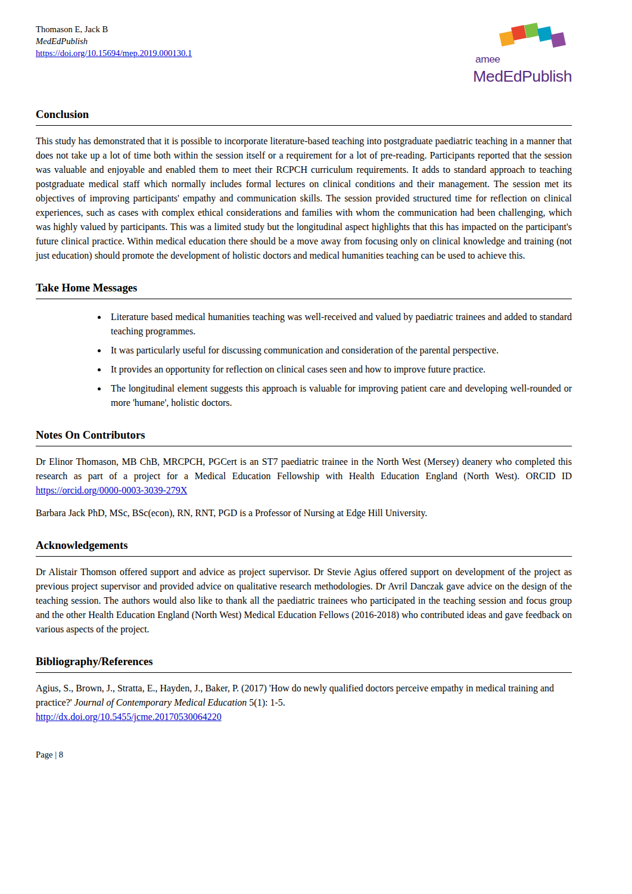Thomason E, Jack B
MedEdPublish
https://doi.org/10.15694/mep.2019.000130.1
amee MedEdPublish
Conclusion
This study has demonstrated that it is possible to incorporate literature-based teaching into postgraduate paediatric teaching in a manner that does not take up a lot of time both within the session itself or a requirement for a lot of pre-reading. Participants reported that the session was valuable and enjoyable and enabled them to meet their RCPCH curriculum requirements. It adds to standard approach to teaching postgraduate medical staff which normally includes formal lectures on clinical conditions and their management. The session met its objectives of improving participants' empathy and communication skills. The session provided structured time for reflection on clinical experiences, such as cases with complex ethical considerations and families with whom the communication had been challenging, which was highly valued by participants. This was a limited study but the longitudinal aspect highlights that this has impacted on the participant's future clinical practice. Within medical education there should be a move away from focusing only on clinical knowledge and training (not just education) should promote the development of holistic doctors and medical humanities teaching can be used to achieve this.
Take Home Messages
Literature based medical humanities teaching was well-received and valued by paediatric trainees and added to standard teaching programmes.
It was particularly useful for discussing communication and consideration of the parental perspective.
It provides an opportunity for reflection on clinical cases seen and how to improve future practice.
The longitudinal element suggests this approach is valuable for improving patient care and developing well-rounded or more 'humane', holistic doctors.
Notes On Contributors
Dr Elinor Thomason, MB ChB, MRCPCH, PGCert is an ST7 paediatric trainee in the North West (Mersey) deanery who completed this research as part of a project for a Medical Education Fellowship with Health Education England (North West). ORCID ID https://orcid.org/0000-0003-3039-279X
Barbara Jack PhD, MSc, BSc(econ), RN, RNT, PGD is a Professor of Nursing at Edge Hill University.
Acknowledgements
Dr Alistair Thomson offered support and advice as project supervisor. Dr Stevie Agius offered support on development of the project as previous project supervisor and provided advice on qualitative research methodologies. Dr Avril Danczak gave advice on the design of the teaching session. The authors would also like to thank all the paediatric trainees who participated in the teaching session and focus group and the other Health Education England (North West) Medical Education Fellows (2016-2018) who contributed ideas and gave feedback on various aspects of the project.
Bibliography/References
Agius, S., Brown, J., Stratta, E., Hayden, J., Baker, P. (2017) 'How do newly qualified doctors perceive empathy in medical training and practice?' Journal of Contemporary Medical Education 5(1): 1-5.
http://dx.doi.org/10.5455/jcme.20170530064220
Page | 8